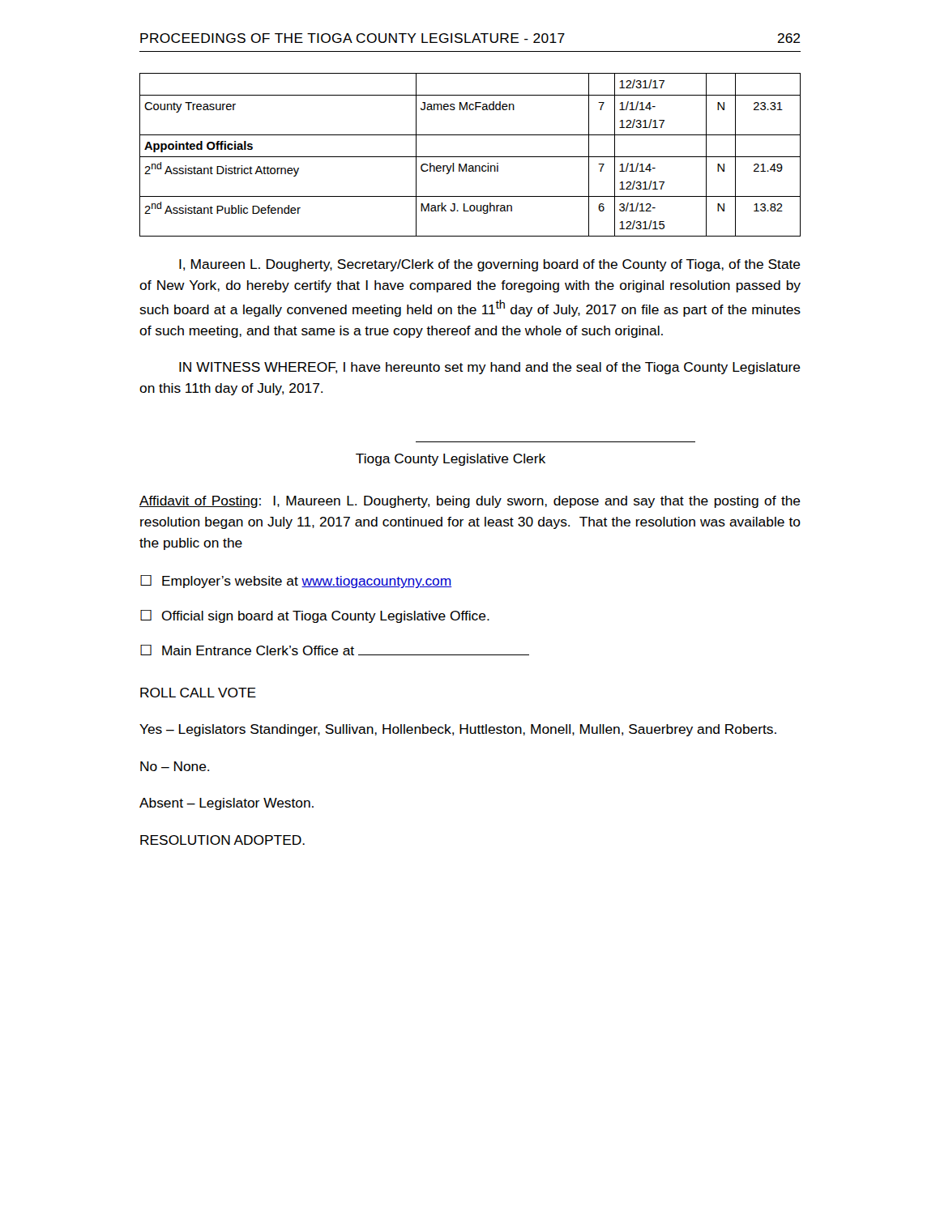Proceedings of the Tioga County Legislature - 2017 262
| | | | 12/31/17 | | |
| County Treasurer | James McFadden | 7 | 1/1/14- 12/31/17 | N | 23.31 |
| Appointed Officials | | | | | |
| 2 nd Assistant District Attorney | Cheryl Mancini | 7 | 1/1/14- 12/31/17 | N | 21.49 |
| 2 nd Assistant Public Defender | Mark J. Loughran | 6 | 3/1/12- 12/31/15 | N | 13.82 |
I, Maureen L. Dougherty, Secretary/Clerk of the governing board of the County of Tioga, of the State of New York, do hereby certify that I have compared the foregoing with the original resolution passed by such board at a legally convened meeting held on the 11th day of July, 2017 on file as part of the minutes of such meeting, and that same is a true copy thereof and the whole of such original.
IN WITNESS WHEREOF, I have hereunto set my hand and the seal of the Tioga County Legislature on this 11th day of July, 2017.
Tioga County Legislative Clerk
Affidavit of Posting: I, Maureen L. Dougherty, being duly sworn, depose and say that the posting of the resolution began on July 11, 2017 and continued for at least 30 days. That the resolution was available to the public on the
Employer’s website at www.tiogacountyny.com
Official sign board at Tioga County Legislative Office.
Main Entrance Clerk’s Office at
ROLL CALL VOTE
Yes – Legislators Standinger, Sullivan, Hollenbeck, Huttleston, Monell, Mullen, Sauerbrey and Roberts.
No – None.
Absent – Legislator Weston.
RESOLUTION ADOPTED.